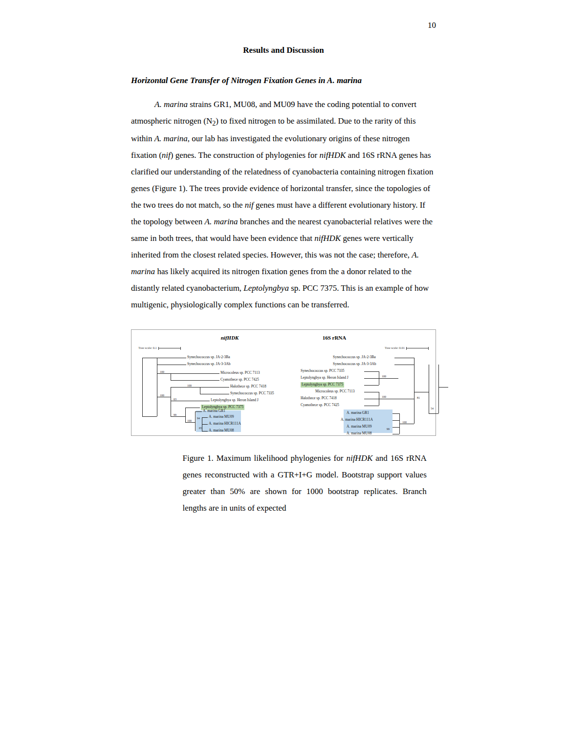10
Results and Discussion
Horizontal Gene Transfer of Nitrogen Fixation Genes in A. marina
A. marina strains GR1, MU08, and MU09 have the coding potential to convert atmospheric nitrogen (N2) to fixed nitrogen to be assimilated. Due to the rarity of this within A. marina, our lab has investigated the evolutionary origins of these nitrogen fixation (nif) genes. The construction of phylogenies for nifHDK and 16S rRNA genes has clarified our understanding of the relatedness of cyanobacteria containing nitrogen fixation genes (Figure 1). The trees provide evidence of horizontal transfer, since the topologies of the two trees do not match, so the nif genes must have a different evolutionary history. If the topology between A. marina branches and the nearest cyanobacterial relatives were the same in both trees, that would have been evidence that nifHDK genes were vertically inherited from the closest related species. However, this was not the case; therefore, A. marina has likely acquired its nitrogen fixation genes from the a donor related to the distantly related cyanobacterium, Leptolyngbya sp. PCC 7375. This is an example of how multigenic, physiologically complex functions can be transferred.
nifHDK 16S rRNA
Tree scale: 0.1
Synechococcus sp. JA-2-3Ba
Synechococcus sp. JA-3-3Ab
100
Microcoleus sp. PCC 7113
Cyanothece sp. PCC 7425
100
Halothece sp. PCC 7418
Synechococcus sp. PCC 7335
100
Leptolyngbya sp. Heron Island J
63
99
Leptolyngbya sp. PCC 7375
100
A. marina GR1
A. marina MU09
94
A. marina HICR111A
A. marina MU08
65
Tree scale: 0.01
Synechococcus sp. JA-2-3Ba
Synechococcus sp. JA-3-3Ab
Synechococcus sp. PCC 7335
Leptolyngbya sp. Heron Island J
Leptolyngbya sp. PCC 7375
100
Microcoleus sp. PCC 7113
Halothece sp. PCC 7418
Cyanothece sp. PCC 7425
100
A. marina GR1
A. marina HICR111A
A. marina MU09
A. marina MU08
99
100
81
54
Figure 1. Maximum likelihood phylogenies for nifHDK and 16S rRNA genes reconstructed with a GTR+I+G model. Bootstrap support values greater than 50% are shown for 1000 bootstrap replicates. Branch lengths are in units of expected